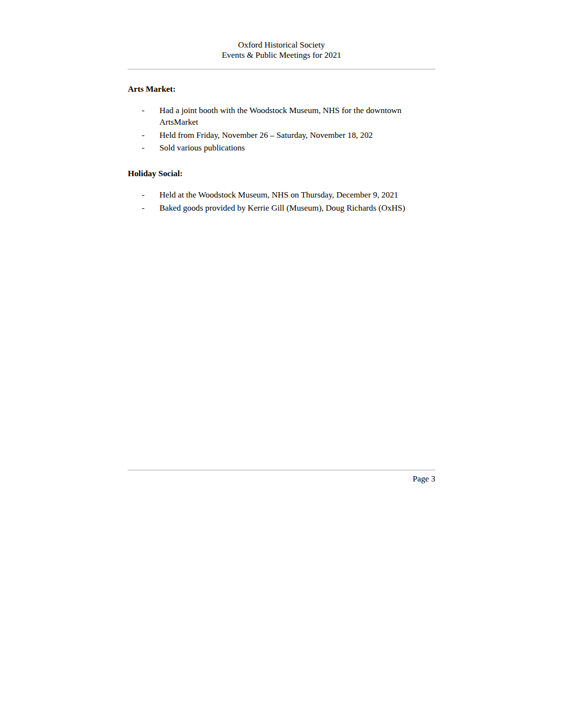Oxford Historical Society Events & Public Meetings for 2021
Arts Market:
Had a joint booth with the Woodstock Museum, NHS for the downtown ArtsMarket
Held from Friday, November 26 – Saturday, November 18, 202
Sold various publications
Holiday Social:
Held at the Woodstock Museum, NHS on Thursday, December 9, 2021
Baked goods provided by Kerrie Gill (Museum), Doug Richards (OxHS)
Page 3